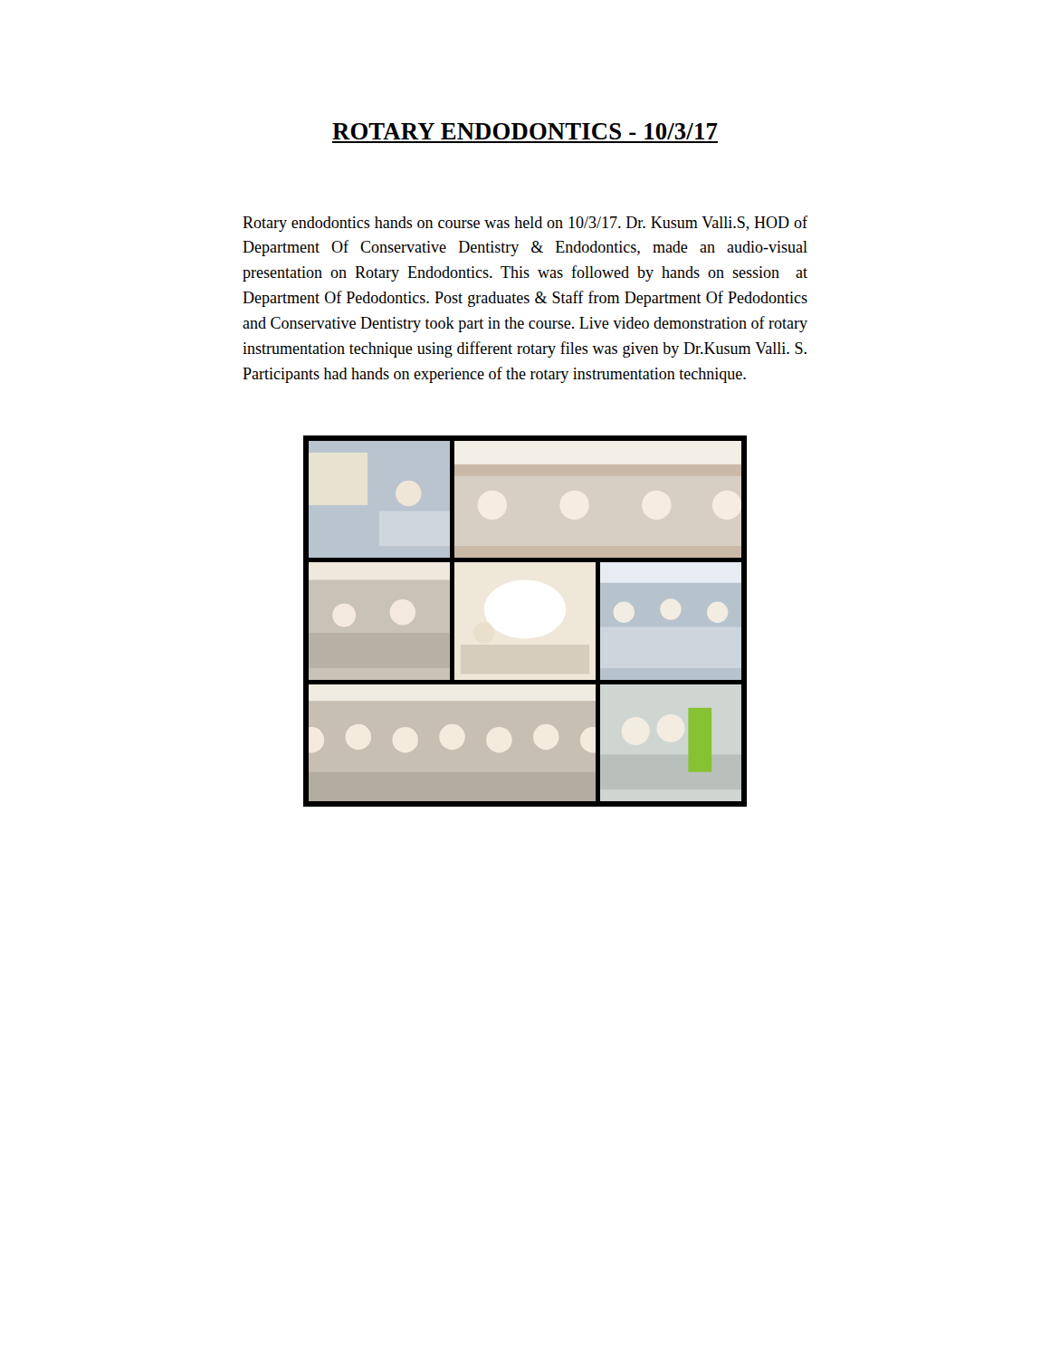ROTARY ENDODONTICS - 10/3/17
Rotary endodontics hands on course was held on 10/3/17. Dr. Kusum Valli.S, HOD of Department Of Conservative Dentistry & Endodontics, made an audio-visual presentation on Rotary Endodontics. This was followed by hands on session at Department Of Pedodontics. Post graduates & Staff from Department Of Pedodontics and Conservative Dentistry took part in the course. Live video demonstration of rotary instrumentation technique using different rotary files was given by Dr.Kusum Valli. S. Participants had hands on experience of the rotary instrumentation technique.